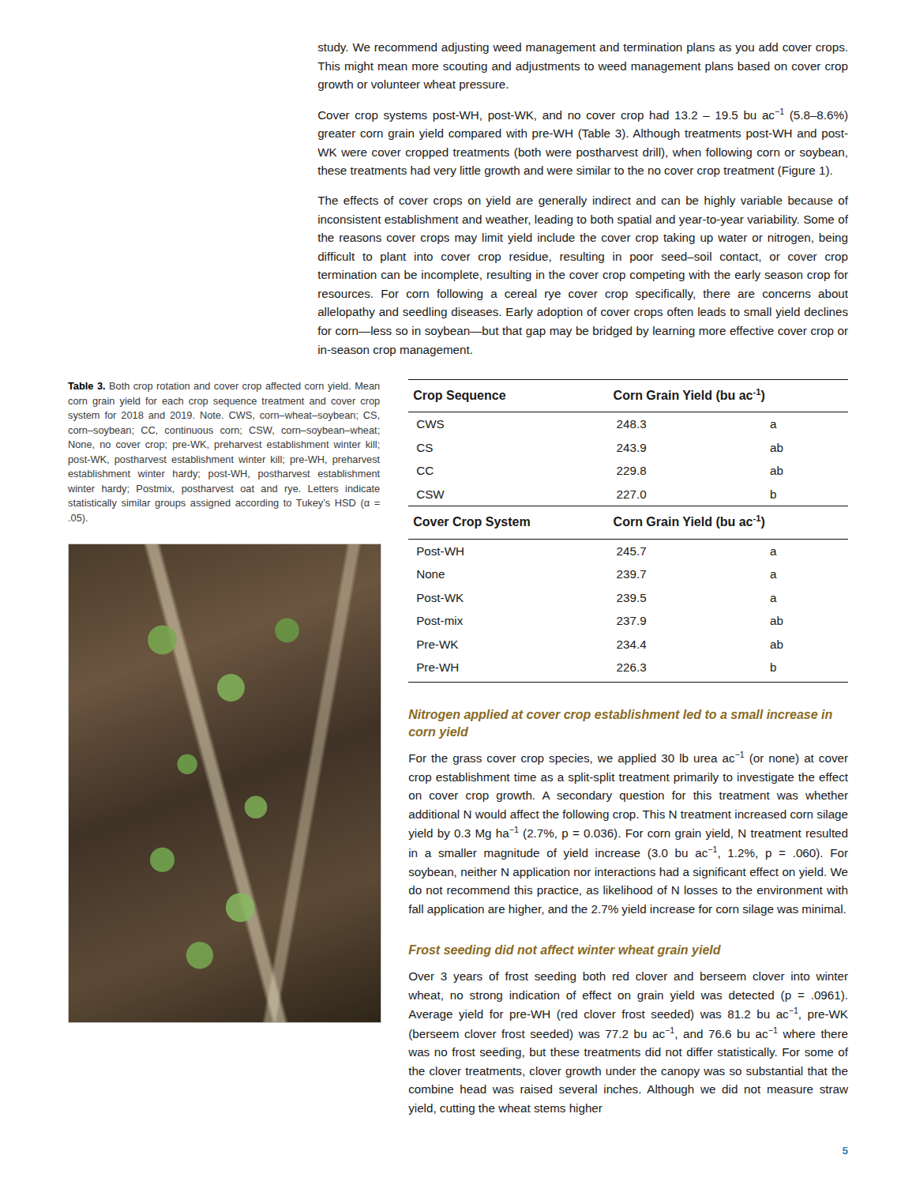study. We recommend adjusting weed management and termination plans as you add cover crops. This might mean more scouting and adjustments to weed management plans based on cover crop growth or volunteer wheat pressure.
Cover crop systems post-WH, post-WK, and no cover crop had 13.2 – 19.5 bu ac−1 (5.8–8.6%) greater corn grain yield compared with pre-WH (Table 3). Although treatments post-WH and post-WK were cover cropped treatments (both were postharvest drill), when following corn or soybean, these treatments had very little growth and were similar to the no cover crop treatment (Figure 1).
The effects of cover crops on yield are generally indirect and can be highly variable because of inconsistent establishment and weather, leading to both spatial and year-to-year variability. Some of the reasons cover crops may limit yield include the cover crop taking up water or nitrogen, being difficult to plant into cover crop residue, resulting in poor seed–soil contact, or cover crop termination can be incomplete, resulting in the cover crop competing with the early season crop for resources. For corn following a cereal rye cover crop specifically, there are concerns about allelopathy and seedling diseases. Early adoption of cover crops often leads to small yield declines for corn—less so in soybean—but that gap may be bridged by learning more effective cover crop or in-season crop management.
Table 3. Both crop rotation and cover crop affected corn yield. Mean corn grain yield for each crop sequence treatment and cover crop system for 2018 and 2019. Note. CWS, corn–wheat–soybean; CS, corn–soybean; CC, continuous corn; CSW, corn–soybean–wheat; None, no cover crop; pre-WK, preharvest establishment winter kill; post-WK, postharvest establishment winter kill; pre-WH, preharvest establishment winter hardy; post-WH, postharvest establishment winter hardy; Postmix, postharvest oat and rye. Letters indicate statistically similar groups assigned according to Tukey’s HSD (α = .05).
| Crop Sequence | Corn Grain Yield (bu ac -1 ) |
| --- | --- |
| CWS | 248.3 | a |
| CS | 243.9 | ab |
| CC | 229.8 | ab |
| CSW | 227.0 | b |
| Cover Crop System | Corn Grain Yield (bu ac -1 ) |
| Post-WH | 245.7 | a |
| None | 239.7 | a |
| Post-WK | 239.5 | a |
| Post-mix | 237.9 | ab |
| Pre-WK | 234.4 | ab |
| Pre-WH | 226.3 | b |
Nitrogen applied at cover crop establishment led to a small increase in corn yield
For the grass cover crop species, we applied 30 lb urea ac−1 (or none) at cover crop establishment time as a split-split treatment primarily to investigate the effect on cover crop growth. A secondary question for this treatment was whether additional N would affect the following crop. This N treatment increased corn silage yield by 0.3 Mg ha−1 (2.7%, p = 0.036). For corn grain yield, N treatment resulted in a smaller magnitude of yield increase (3.0 bu ac−1, 1.2%, p = .060). For soybean, neither N application nor interactions had a significant effect on yield. We do not recommend this practice, as likelihood of N losses to the environment with fall application are higher, and the 2.7% yield increase for corn silage was minimal.
Frost seeding did not affect winter wheat grain yield
Over 3 years of frost seeding both red clover and berseem clover into winter wheat, no strong indication of effect on grain yield was detected (p = .0961). Average yield for pre-WH (red clover frost seeded) was 81.2 bu ac−1, pre-WK (berseem clover frost seeded) was 77.2 bu ac−1, and 76.6 bu ac−1 where there was no frost seeding, but these treatments did not differ statistically. For some of the clover treatments, clover growth under the canopy was so substantial that the combine head was raised several inches. Although we did not measure straw yield, cutting the wheat stems higher
5